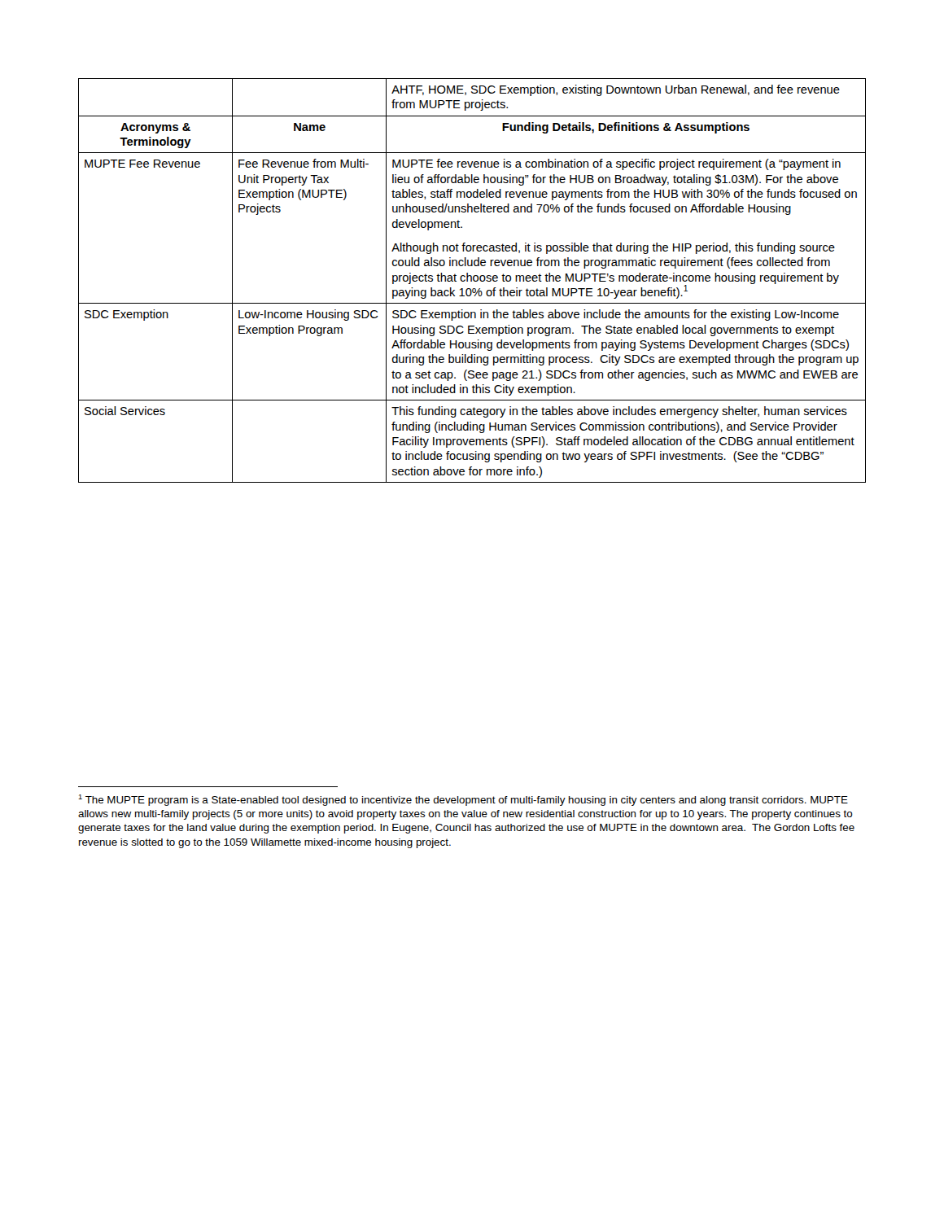| | | AHTF, HOME, SDC Exemption, existing Downtown Urban Renewal, and fee revenue from MUPTE projects. |
| Acronyms & Terminology | Name | Funding Details, Definitions & Assumptions |
| MUPTE Fee Revenue | Fee Revenue from Multi-Unit Property Tax Exemption (MUPTE) Projects | MUPTE fee revenue is a combination of a specific project requirement (a “payment in lieu of affordable housing” for the HUB on Broadway, totaling $1.03M). For the above tables, staff modeled revenue payments from the HUB with 30% of the funds focused on unhoused/unsheltered and 70% of the funds focused on Affordable Housing development. Although not forecasted, it is possible that during the HIP period, this funding source could also include revenue from the programmatic requirement (fees collected from projects that choose to meet the MUPTE’s moderate-income housing requirement by paying back 10% of their total MUPTE 10-year benefit). 1 |
| SDC Exemption | Low-Income Housing SDC Exemption Program | SDC Exemption in the tables above include the amounts for the existing Low-Income Housing SDC Exemption program. The State enabled local governments to exempt Affordable Housing developments from paying Systems Development Charges (SDCs) during the building permitting process. City SDCs are exempted through the program up to a set cap. (See page 21.) SDCs from other agencies, such as MWMC and EWEB are not included in this City exemption. |
| Social Services | | This funding category in the tables above includes emergency shelter, human services funding (including Human Services Commission contributions), and Service Provider Facility Improvements (SPFI). Staff modeled allocation of the CDBG annual entitlement to include focusing spending on two years of SPFI investments. (See the “CDBG” section above for more info.) |
1 The MUPTE program is a State-enabled tool designed to incentivize the development of multi-family housing in city centers and along transit corridors. MUPTE allows new multi-family projects (5 or more units) to avoid property taxes on the value of new residential construction for up to 10 years. The property continues to generate taxes for the land value during the exemption period. In Eugene, Council has authorized the use of MUPTE in the downtown area. The Gordon Lofts fee revenue is slotted to go to the 1059 Willamette mixed-income housing project.